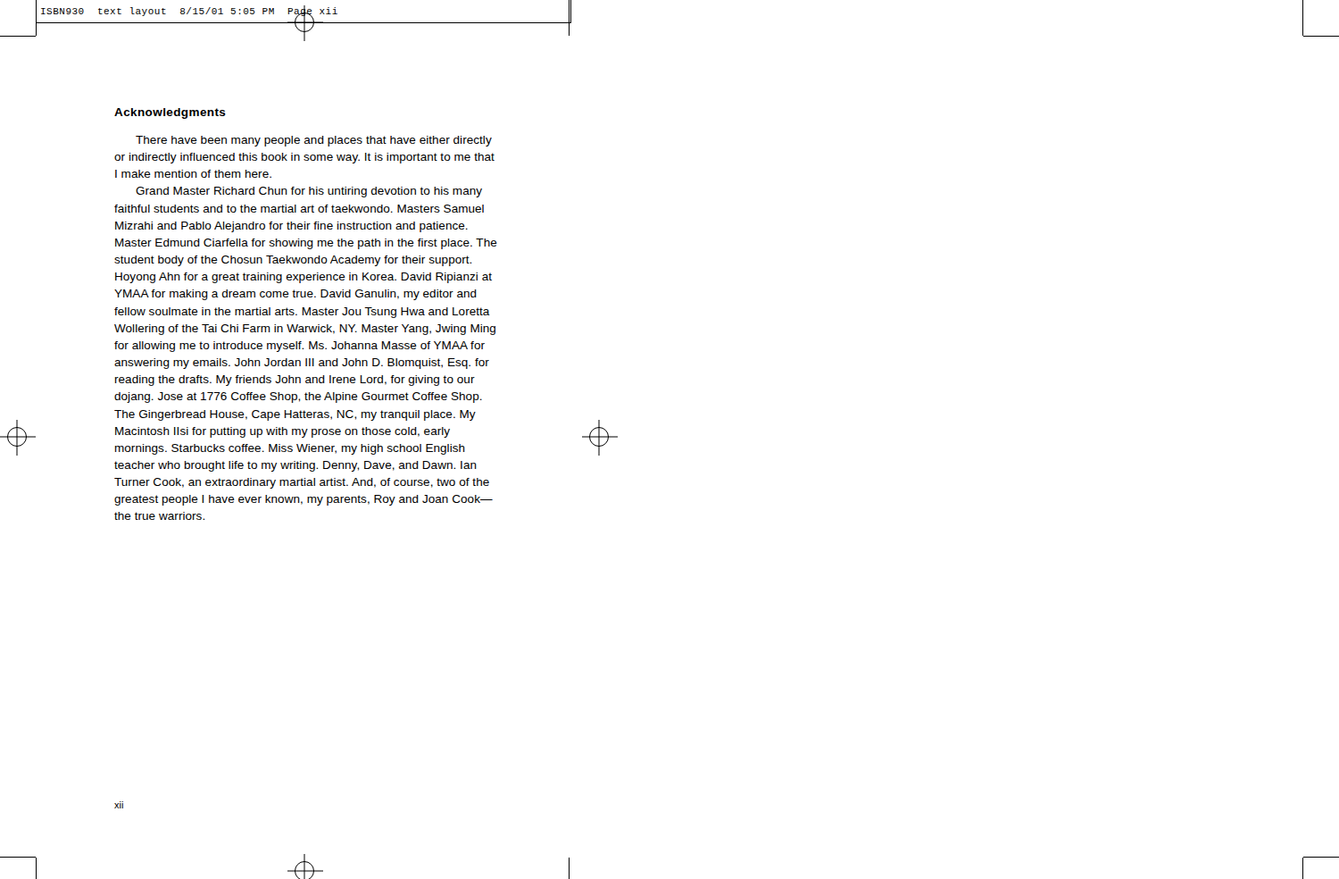ISBN930 text layout 8/15/01 5:05 PM Page xii
Acknowledgments
There have been many people and places that have either directly or indirectly influenced this book in some way. It is important to me that I make mention of them here.
Grand Master Richard Chun for his untiring devotion to his many faithful students and to the martial art of taekwondo. Masters Samuel Mizrahi and Pablo Alejandro for their fine instruction and patience. Master Edmund Ciarfella for showing me the path in the first place. The student body of the Chosun Taekwondo Academy for their support. Hoyong Ahn for a great training experience in Korea. David Ripianzi at YMAA for making a dream come true. David Ganulin, my editor and fellow soulmate in the martial arts. Master Jou Tsung Hwa and Loretta Wollering of the Tai Chi Farm in Warwick, NY. Master Yang, Jwing Ming for allowing me to introduce myself. Ms. Johanna Masse of YMAA for answering my emails. John Jordan III and John D. Blomquist, Esq. for reading the drafts. My friends John and Irene Lord, for giving to our dojang. Jose at 1776 Coffee Shop, the Alpine Gourmet Coffee Shop. The Gingerbread House, Cape Hatteras, NC, my tranquil place. My Macintosh IIsi for putting up with my prose on those cold, early mornings. Starbucks coffee. Miss Wiener, my high school English teacher who brought life to my writing. Denny, Dave, and Dawn. Ian Turner Cook, an extraordinary martial artist. And, of course, two of the greatest people I have ever known, my parents, Roy and Joan Cook—the true warriors.
xii